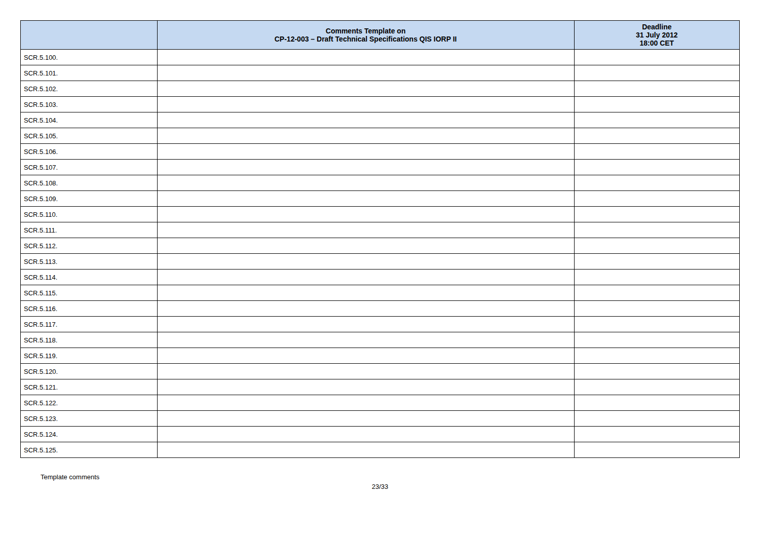| | Comments Template on CP-12-003 – Draft Technical Specifications QIS IORP II | Deadline 31 July 2012 18:00 CET |
| --- | --- | --- |
| SCR.5.100. | | |
| SCR.5.101. | | |
| SCR.5.102. | | |
| SCR.5.103. | | |
| SCR.5.104. | | |
| SCR.5.105. | | |
| SCR.5.106. | | |
| SCR.5.107. | | |
| SCR.5.108. | | |
| SCR.5.109. | | |
| SCR.5.110. | | |
| SCR.5.111. | | |
| SCR.5.112. | | |
| SCR.5.113. | | |
| SCR.5.114. | | |
| SCR.5.115. | | |
| SCR.5.116. | | |
| SCR.5.117. | | |
| SCR.5.118. | | |
| SCR.5.119. | | |
| SCR.5.120. | | |
| SCR.5.121. | | |
| SCR.5.122. | | |
| SCR.5.123. | | |
| SCR.5.124. | | |
| SCR.5.125. | | |
Template comments
23/33